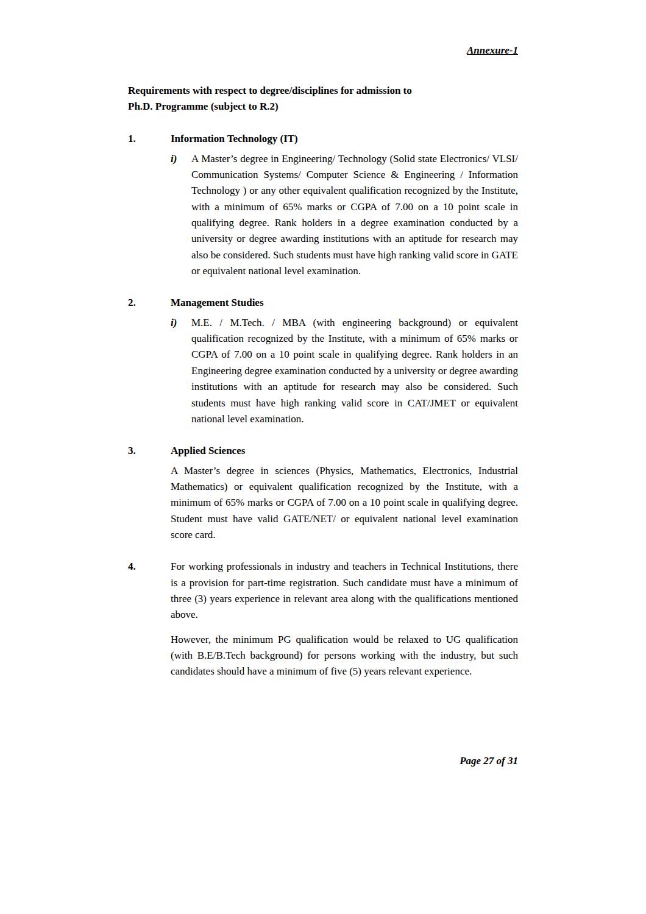Annexure-1
Requirements with respect to degree/disciplines for admission to
Ph.D. Programme (subject to R.2)
Information Technology (IT)
A Master’s degree in Engineering/ Technology (Solid state Electronics/ VLSI/ Communication Systems/ Computer Science & Engineering / Information Technology ) or any other equivalent qualification recognized by the Institute, with a minimum of 65% marks or CGPA of 7.00 on a 10 point scale in qualifying degree. Rank holders in a degree examination conducted by a university or degree awarding institutions with an aptitude for research may also be considered. Such students must have high ranking valid score in GATE or equivalent national level examination.
Management Studies
M.E. / M.Tech. / MBA (with engineering background) or equivalent qualification recognized by the Institute, with a minimum of 65% marks or CGPA of 7.00 on a 10 point scale in qualifying degree. Rank holders in an Engineering degree examination conducted by a university or degree awarding institutions with an aptitude for research may also be considered. Such students must have high ranking valid score in CAT/JMET or equivalent national level examination.
Applied Sciences
A Master’s degree in sciences (Physics, Mathematics, Electronics, Industrial Mathematics) or equivalent qualification recognized by the Institute, with a minimum of 65% marks or CGPA of 7.00 on a 10 point scale in qualifying degree. Student must have valid GATE/NET/ or equivalent national level examination score card.
For working professionals in industry and teachers in Technical Institutions, there is a provision for part-time registration. Such candidate must have a minimum of three (3) years experience in relevant area along with the qualifications mentioned above.
However, the minimum PG qualification would be relaxed to UG qualification (with B.E/B.Tech background) for persons working with the industry, but such candidates should have a minimum of five (5) years relevant experience.
Page 27 of 31